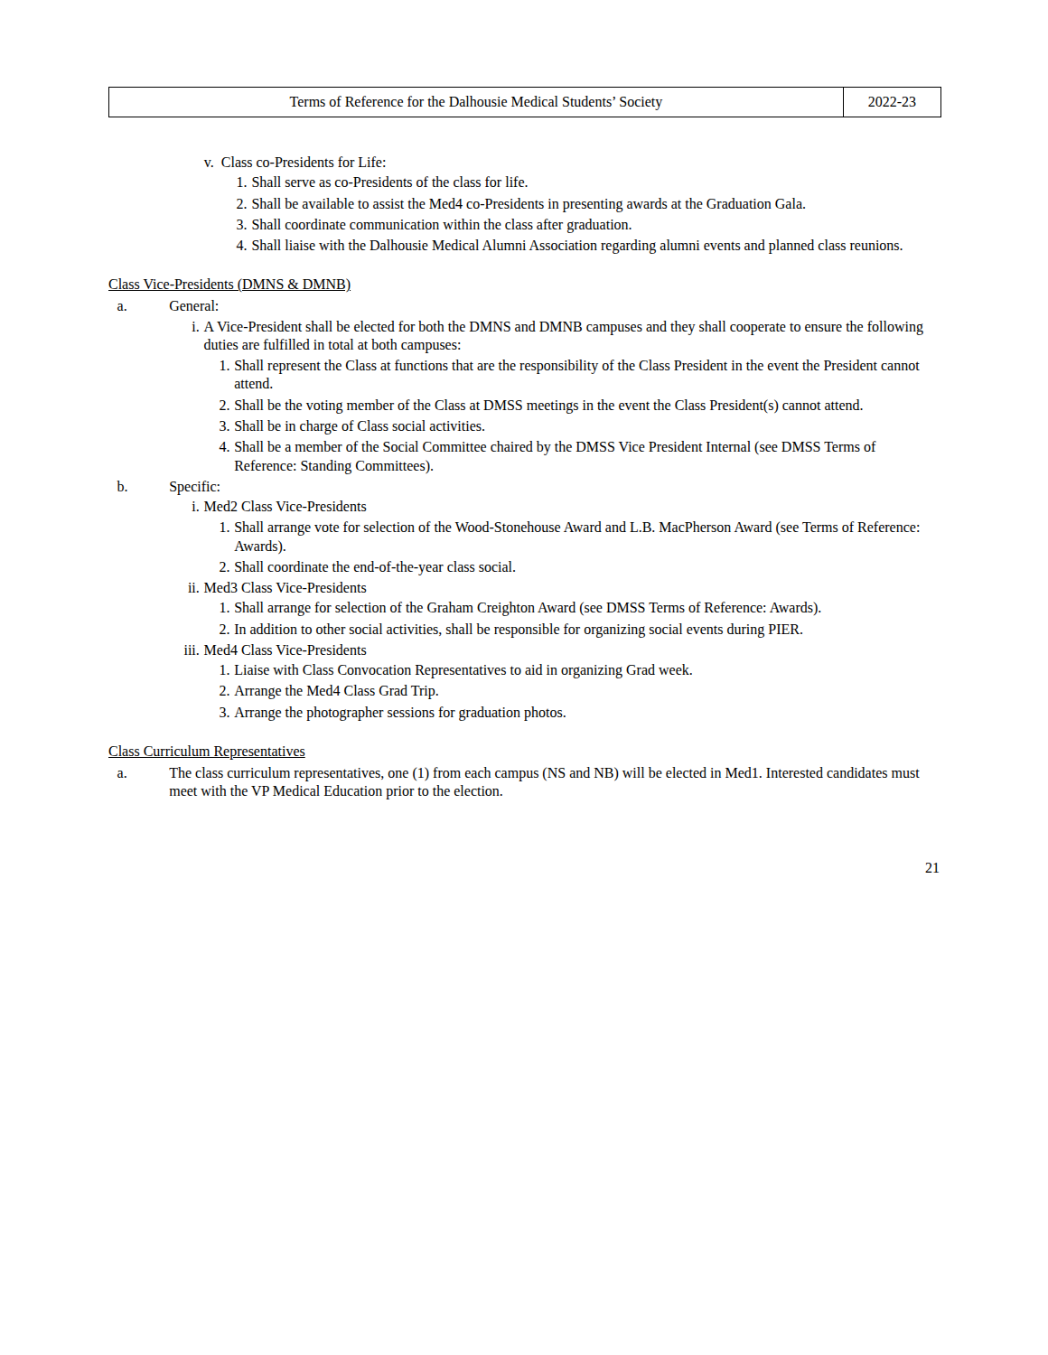Terms of Reference for the Dalhousie Medical Students’ Society
2022-23
v. Class co-Presidents for Life:
1. Shall serve as co-Presidents of the class for life.
2. Shall be available to assist the Med4 co-Presidents in presenting awards at the Graduation Gala.
3. Shall coordinate communication within the class after graduation.
4. Shall liaise with the Dalhousie Medical Alumni Association regarding alumni events and planned class reunions.
Class Vice-Presidents (DMNS & DMNB)
a. General:
i. A Vice-President shall be elected for both the DMNS and DMNB campuses and they shall cooperate to ensure the following duties are fulfilled in total at both campuses:
1. Shall represent the Class at functions that are the responsibility of the Class President in the event the President cannot attend.
2. Shall be the voting member of the Class at DMSS meetings in the event the Class President(s) cannot attend.
3. Shall be in charge of Class social activities.
4. Shall be a member of the Social Committee chaired by the DMSS Vice President Internal (see DMSS Terms of Reference: Standing Committees).
b. Specific:
i. Med2 Class Vice-Presidents
1. Shall arrange vote for selection of the Wood-Stonehouse Award and L.B. MacPherson Award (see Terms of Reference: Awards).
2. Shall coordinate the end-of-the-year class social.
ii. Med3 Class Vice-Presidents
1. Shall arrange for selection of the Graham Creighton Award (see DMSS Terms of Reference: Awards).
2. In addition to other social activities, shall be responsible for organizing social events during PIER.
iii. Med4 Class Vice-Presidents
1. Liaise with Class Convocation Representatives to aid in organizing Grad week.
2. Arrange the Med4 Class Grad Trip.
3. Arrange the photographer sessions for graduation photos.
Class Curriculum Representatives
a. The class curriculum representatives, one (1) from each campus (NS and NB) will be elected in Med1. Interested candidates must meet with the VP Medical Education prior to the election.
21